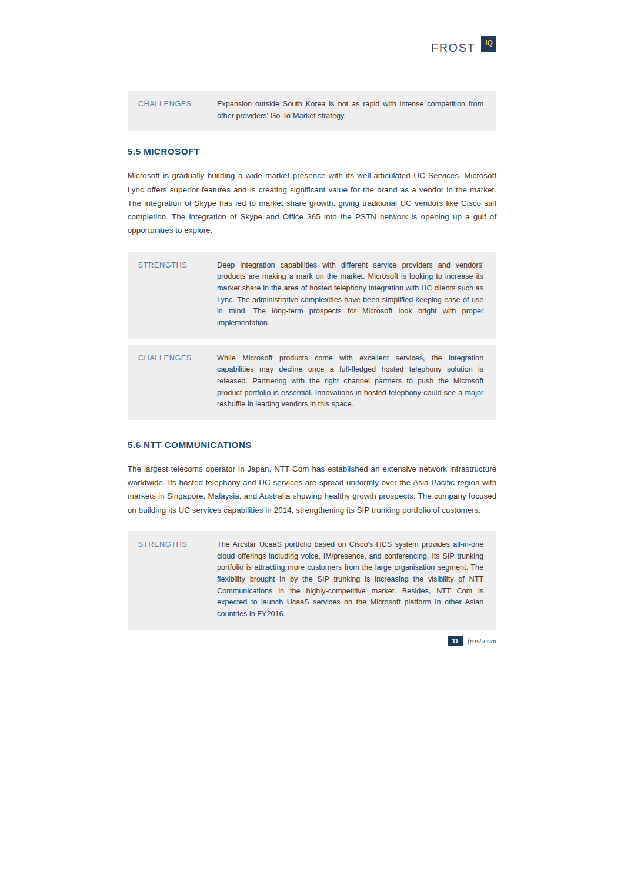FROST
iQ
| CHALLENGES | Expansion outside South Korea is not as rapid with intense competition from other providers' Go-To-Market strategy. |
5.5 MICROSOFT
Microsoft is gradually building a wide market presence with its well-articulated UC Services. Microsoft Lync offers superior features and is creating significant value for the brand as a vendor in the market. The integration of Skype has led to market share growth, giving traditional UC vendors like Cisco stiff completion. The integration of Skype and Office 365 into the PSTN network is opening up a gulf of opportunities to explore.
| STRENGTHS | Deep integration capabilities with different service providers and vendors' products are making a mark on the market. Microsoft is looking to increase its market share in the area of hosted telephony integration with UC clients such as Lync. The administrative complexities have been simplified keeping ease of use in mind. The long-term prospects for Microsoft look bright with proper implementation. |
| CHALLENGES | While Microsoft products come with excellent services, the integration capabilities may decline once a full-fledged hosted telephony solution is released. Partnering with the right channel partners to push the Microsoft product portfolio is essential. Innovations in hosted telephony could see a major reshuffle in leading vendors in this space. |
5.6 NTT COMMUNICATIONS
The largest telecoms operator in Japan, NTT Com has established an extensive network infrastructure worldwide. Its hosted telephony and UC services are spread uniformly over the Asia-Pacific region with markets in Singapore, Malaysia, and Australia showing healthy growth prospects. The company focused on building its UC services capabilities in 2014, strengthening its SIP trunking portfolio of customers.
| STRENGTHS | The Arcstar UcaaS portfolio based on Cisco's HCS system provides all-in-one cloud offerings including voice, IM/presence, and conferencing. Its SIP trunking portfolio is attracting more customers from the large organisation segment. The flexibility brought in by the SIP trunking is increasing the visibility of NTT Communications in the highly-competitive market. Besides, NTT Com is expected to launch UcaaS services on the Microsoft platform in other Asian countries in FY2016. |
11 frost.com